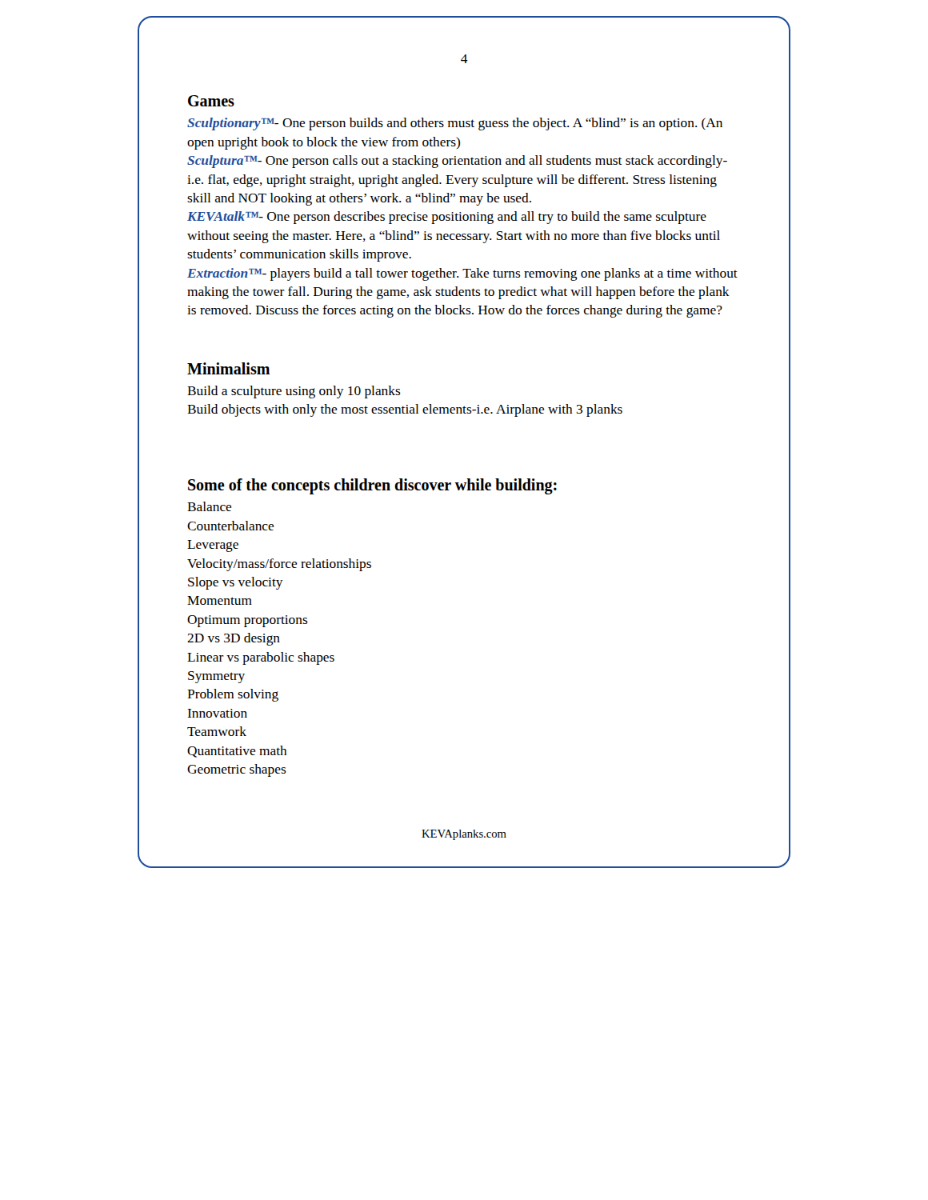4
Games
Sculptionary™- One person builds and others must guess the object. A “blind” is an option. (An open upright book to block the view from others)
Sculptura™- One person calls out a stacking orientation and all students must stack accordingly- i.e. flat, edge, upright straight, upright angled. Every sculpture will be different. Stress listening skill and NOT looking at others’ work. a “blind” may be used.
KEVAtalk™- One person describes precise positioning and all try to build the same sculpture without seeing the master. Here, a “blind” is necessary. Start with no more than five blocks until students’ communication skills improve.
Extraction™- players build a tall tower together. Take turns removing one planks at a time without making the tower fall. During the game, ask students to predict what will happen before the plank is removed. Discuss the forces acting on the blocks. How do the forces change during the game?
Minimalism
Build a sculpture using only 10 planks
Build objects with only the most essential elements-i.e. Airplane with 3 planks
Some of the concepts children discover while building:
Balance
Counterbalance
Leverage
Velocity/mass/force relationships
Slope vs velocity
Momentum
Optimum proportions
2D vs 3D design
Linear vs parabolic shapes
Symmetry
Problem solving
Innovation
Teamwork
Quantitative math
Geometric shapes
KEVAplanks.com